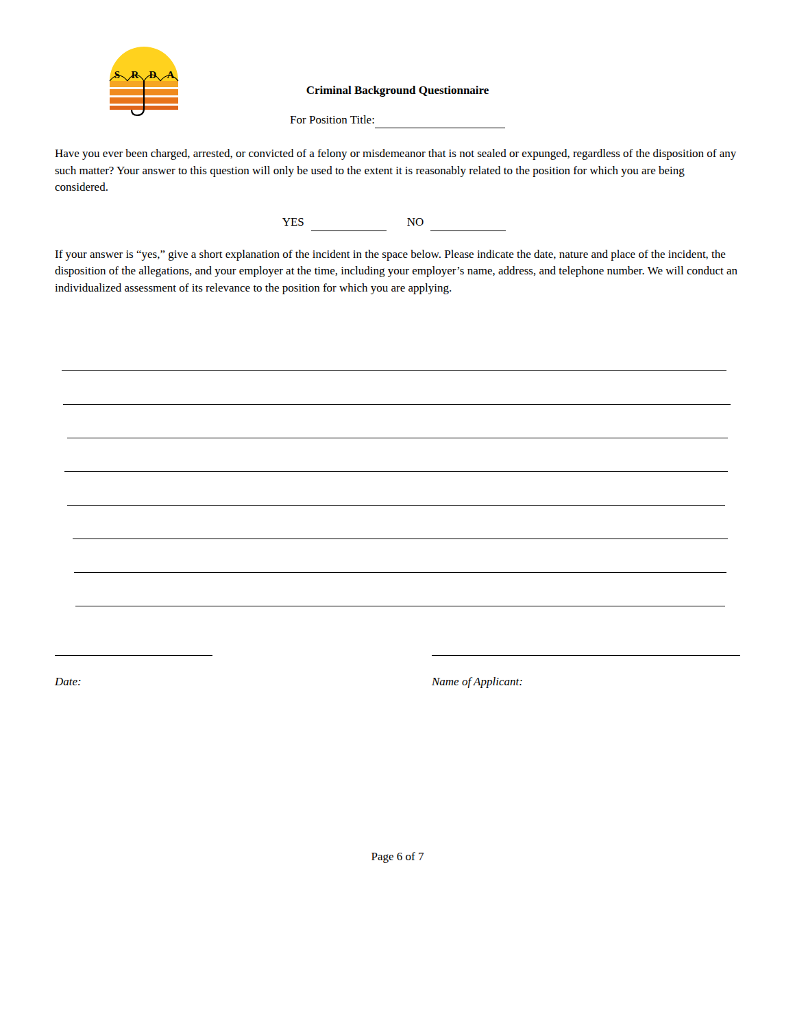S R D A
Criminal Background Questionnaire
For Position Title:
Have you ever been charged, arrested, or convicted of a felony or misdemeanor that is not sealed or expunged, regardless of the disposition of any such matter? Your answer to this question will only be used to the extent it is reasonably related to the position for which you are being considered.
YES NO
If your answer is “yes,” give a short explanation of the incident in the space below. Please indicate the date, nature and place of the incident, the disposition of the allegations, and your employer at the time, including your employer’s name, address, and telephone number. We will conduct an individualized assessment of its relevance to the position for which you are applying.
Date:
Name of Applicant:
Page 6 of 7